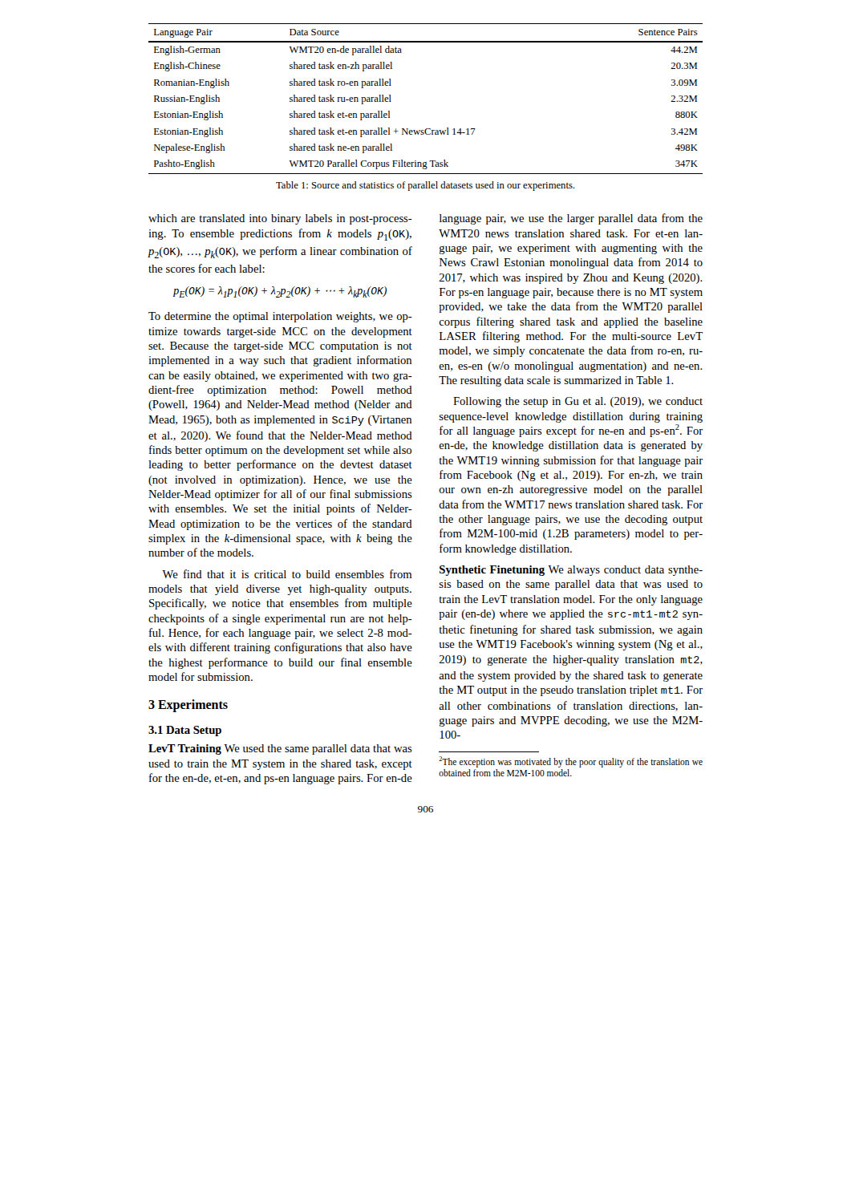Table 1: Source and statistics of parallel datasets used in our experiments.
| Language Pair | Data Source | Sentence Pairs |
| --- | --- | --- |
| English-German | WMT20 en-de parallel data | 44.2M |
| English-Chinese | shared task en-zh parallel | 20.3M |
| Romanian-English | shared task ro-en parallel | 3.09M |
| Russian-English | shared task ru-en parallel | 2.32M |
| Estonian-English | shared task et-en parallel | 880K |
| Estonian-English | shared task et-en parallel + NewsCrawl 14-17 | 3.42M |
| Nepalese-English | shared task ne-en parallel | 498K |
| Pashto-English | WMT20 Parallel Corpus Filtering Task | 347K |
which are translated into binary labels in post-processing. To ensemble predictions from k models p1(OK), p2(OK), …, pk(OK), we perform a linear combination of the scores for each label:
pE(OK) = λ1p1(OK) + λ2p2(OK) + ⋯ + λkpk(OK)
To determine the optimal interpolation weights, we optimize towards target-side MCC on the development set. Because the target-side MCC computation is not implemented in a way such that gradient information can be easily obtained, we experimented with two gradient-free optimization method: Powell method (Powell, 1964) and Nelder-Mead method (Nelder and Mead, 1965), both as implemented in SciPy (Virtanen et al., 2020). We found that the Nelder-Mead method finds better optimum on the development set while also leading to better performance on the devtest dataset (not involved in optimization). Hence, we use the Nelder-Mead optimizer for all of our final submissions with ensembles. We set the initial points of Nelder-Mead optimization to be the vertices of the standard simplex in the k-dimensional space, with k being the number of the models.
We find that it is critical to build ensembles from models that yield diverse yet high-quality outputs. Specifically, we notice that ensembles from multiple checkpoints of a single experimental run are not helpful. Hence, for each language pair, we select 2-8 models with different training configurations that also have the highest performance to build our final ensemble model for submission.
3 Experiments
3.1 Data Setup
LevT Training We used the same parallel data that was used to train the MT system in the shared task, except for the en-de, et-en, and ps-en language pairs. For en-de language pair, we use the larger parallel data from the WMT20 news translation shared task. For et-en language pair, we experiment with augmenting with the News Crawl Estonian monolingual data from 2014 to 2017, which was inspired by Zhou and Keung (2020). For ps-en language pair, because there is no MT system provided, we take the data from the WMT20 parallel corpus filtering shared task and applied the baseline LASER filtering method. For the multi-source LevT model, we simply concatenate the data from ro-en, ru-en, es-en (w/o monolingual augmentation) and ne-en. The resulting data scale is summarized in Table 1.
Following the setup in Gu et al. (2019), we conduct sequence-level knowledge distillation during training for all language pairs except for ne-en and ps-en2. For en-de, the knowledge distillation data is generated by the WMT19 winning submission for that language pair from Facebook (Ng et al., 2019). For en-zh, we train our own en-zh autoregressive model on the parallel data from the WMT17 news translation shared task. For the other language pairs, we use the decoding output from M2M-100-mid (1.2B parameters) model to perform knowledge distillation.
Synthetic Finetuning We always conduct data synthesis based on the same parallel data that was used to train the LevT translation model. For the only language pair (en-de) where we applied the src-mt1-mt2 synthetic finetuning for shared task submission, we again use the WMT19 Facebook's winning system (Ng et al., 2019) to generate the higher-quality translation mt2, and the system provided by the shared task to generate the MT output in the pseudo translation triplet mt1. For all other combinations of translation directions, language pairs and MVPPE decoding, we use the M2M-100-
2The exception was motivated by the poor quality of the translation we obtained from the M2M-100 model.
906